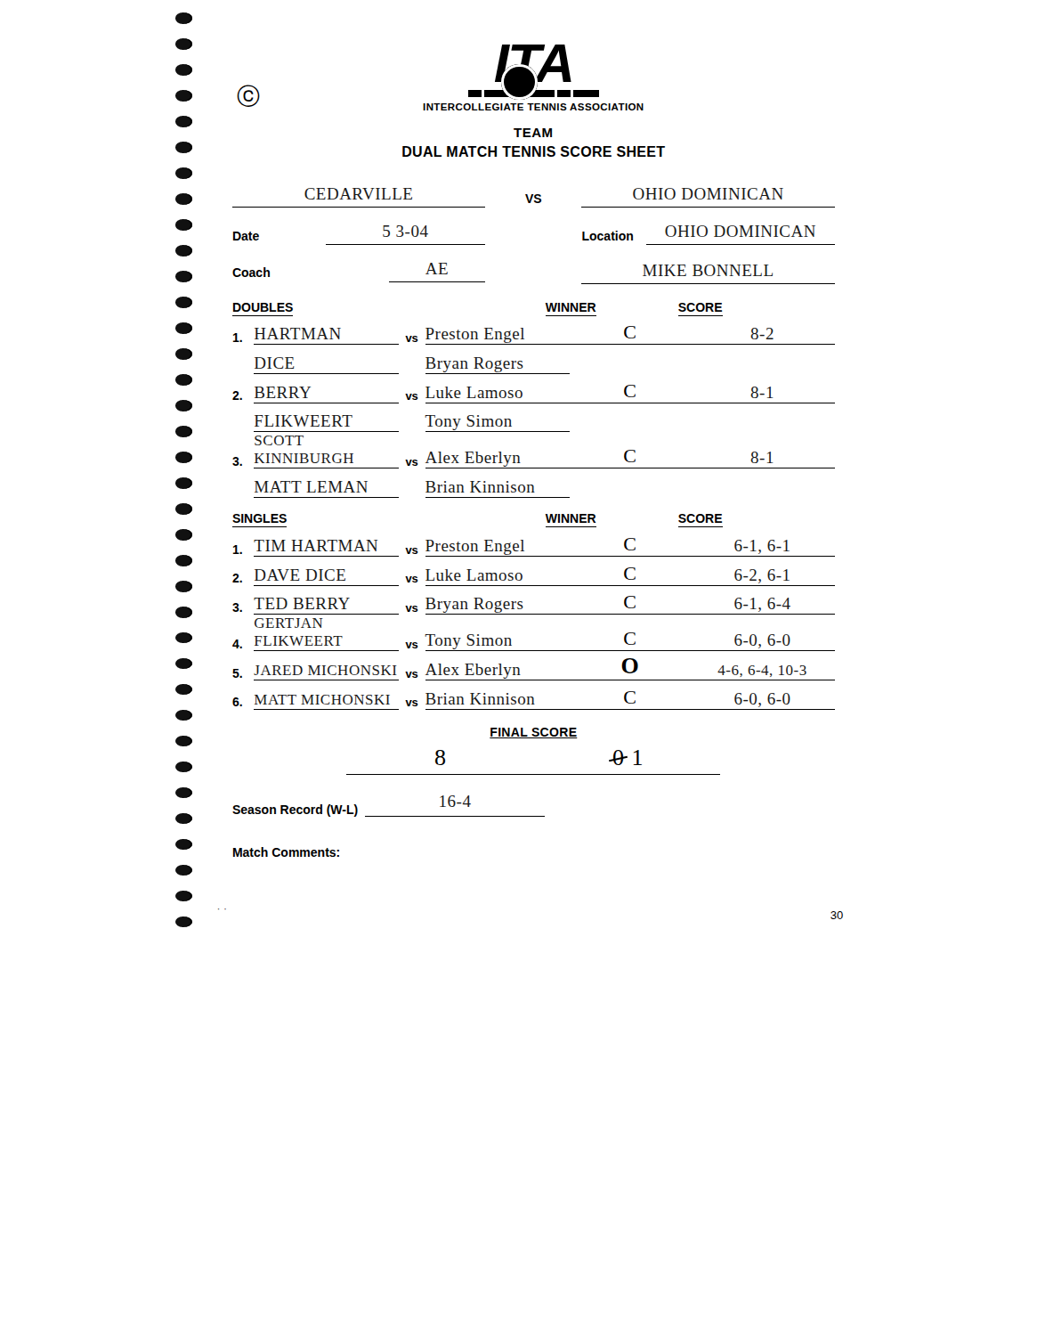ⓒ
ITA
INTERCOLLEGIATE TENNIS ASSOCIATION
TEAM
DUAL MATCH TENNIS SCORE SHEET
| Cedarville | VS | Ohio Dominican |
| / Date / 5 3-04 / | | / Location / Ohio Dominican / |
| / Coach / AE / | | Mike Bonnell |
DOUBLES
WINNER
SCORE
| 1. | Hartman | vs | Preston Engel | C | 8-2 |
| | Dice | | Bryan Rogers | | |
| 2. | Berry | vs | Luke Lamoso | C | 8-1 |
| | Flikweert | | Tony Simon | | |
| 3. | Scott Kinniburgh | vs | Alex Eberlyn | C | 8-1 |
| | Matt Leman | | Brian Kinnison | | |
SINGLES
WINNER
SCORE
| 1. | Tim Hartman | vs | Preston Engel | C | 6-1, 6-1 |
| 2. | Dave Dice | vs | Luke Lamoso | C | 6-2, 6-1 |
| 3. | Ted Berry | vs | Bryan Rogers | C | 6-1, 6-4 |
| 4. | Gertjan Flikweert | vs | Tony Simon | C | 6-0, 6-0 |
| 5. | Jared Michonski | vs | Alex Eberlyn | O | 4-6, 6-4, 10-3 |
| 6. | Matt Michonski | vs | Brian Kinnison | C | 6-0, 6-0 |
FINAL SCORE
| 8 | 0 1 |
Season Record (W-L)
16-4
Match Comments:
· ·
30